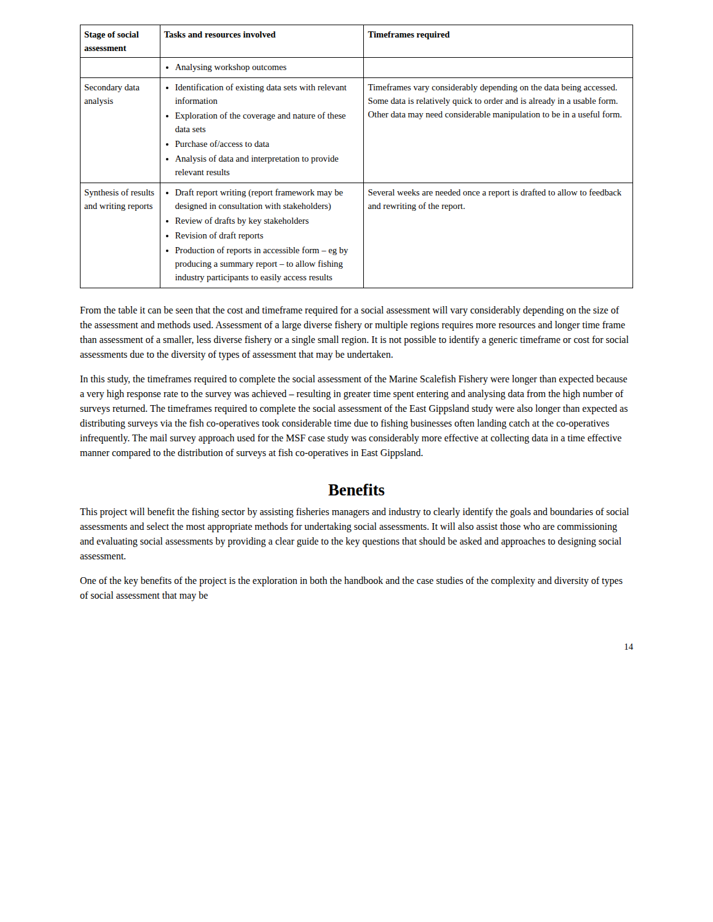| Stage of social assessment | Tasks and resources involved | Timeframes required |
| --- | --- | --- |
| | Analysing workshop outcomes | |
| Secondary data analysis | Identification of existing data sets with relevant information Exploration of the coverage and nature of these data sets Purchase of/access to data Analysis of data and interpretation to provide relevant results | Timeframes vary considerably depending on the data being accessed. Some data is relatively quick to order and is already in a usable form. Other data may need considerable manipulation to be in a useful form. |
| Synthesis of results and writing reports | Draft report writing (report framework may be designed in consultation with stakeholders) Review of drafts by key stakeholders Revision of draft reports Production of reports in accessible form – eg by producing a summary report – to allow fishing industry participants to easily access results | Several weeks are needed once a report is drafted to allow to feedback and rewriting of the report. |
From the table it can be seen that the cost and timeframe required for a social assessment will vary considerably depending on the size of the assessment and methods used. Assessment of a large diverse fishery or multiple regions requires more resources and longer time frame than assessment of a smaller, less diverse fishery or a single small region. It is not possible to identify a generic timeframe or cost for social assessments due to the diversity of types of assessment that may be undertaken.
In this study, the timeframes required to complete the social assessment of the Marine Scalefish Fishery were longer than expected because a very high response rate to the survey was achieved – resulting in greater time spent entering and analysing data from the high number of surveys returned. The timeframes required to complete the social assessment of the East Gippsland study were also longer than expected as distributing surveys via the fish co-operatives took considerable time due to fishing businesses often landing catch at the co-operatives infrequently. The mail survey approach used for the MSF case study was considerably more effective at collecting data in a time effective manner compared to the distribution of surveys at fish co-operatives in East Gippsland.
Benefits
This project will benefit the fishing sector by assisting fisheries managers and industry to clearly identify the goals and boundaries of social assessments and select the most appropriate methods for undertaking social assessments. It will also assist those who are commissioning and evaluating social assessments by providing a clear guide to the key questions that should be asked and approaches to designing social assessment.
One of the key benefits of the project is the exploration in both the handbook and the case studies of the complexity and diversity of types of social assessment that may be
14